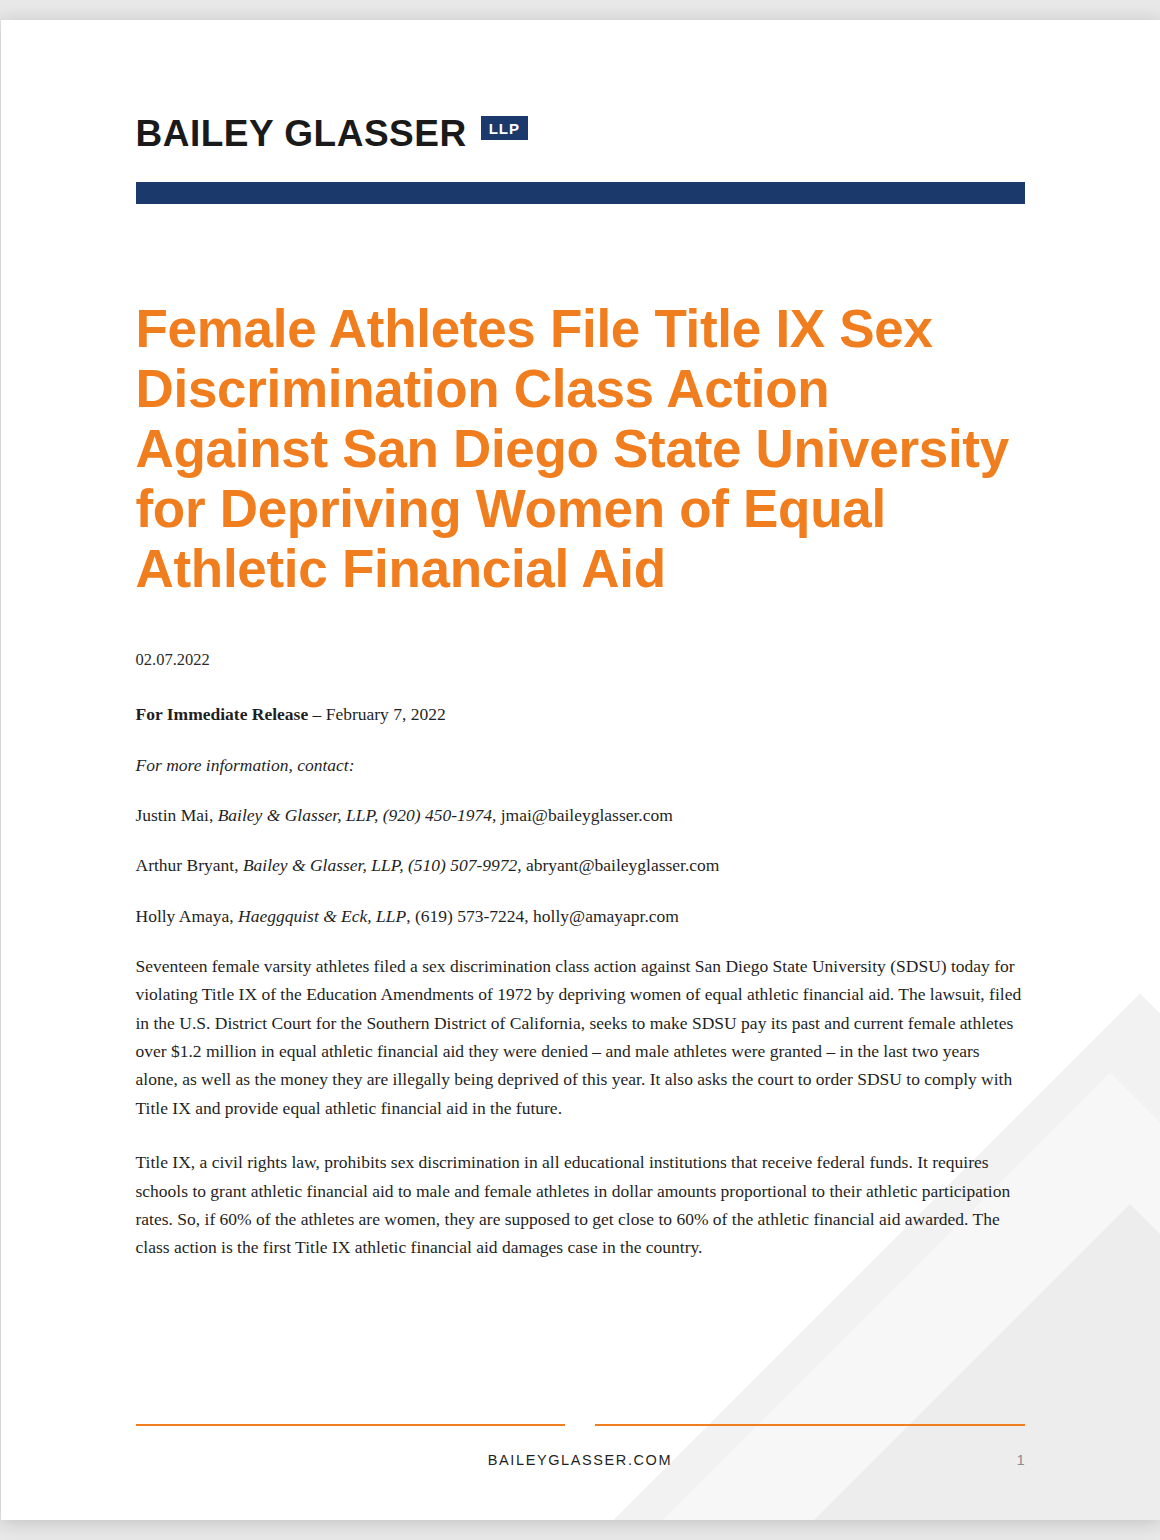BAILEY GLASSER LLP
Female Athletes File Title IX Sex Discrimination Class Action Against San Diego State University for Depriving Women of Equal Athletic Financial Aid
02.07.2022
For Immediate Release – February 7, 2022
For more information, contact:
Justin Mai, Bailey & Glasser, LLP, (920) 450-1974, jmai@baileyglasser.com
Arthur Bryant, Bailey & Glasser, LLP, (510) 507-9972, abryant@baileyglasser.com
Holly Amaya, Haeggquist & Eck, LLP, (619) 573-7224, holly@amayapr.com
Seventeen female varsity athletes filed a sex discrimination class action against San Diego State University (SDSU) today for violating Title IX of the Education Amendments of 1972 by depriving women of equal athletic financial aid. The lawsuit, filed in the U.S. District Court for the Southern District of California, seeks to make SDSU pay its past and current female athletes over $1.2 million in equal athletic financial aid they were denied – and male athletes were granted – in the last two years alone, as well as the money they are illegally being deprived of this year. It also asks the court to order SDSU to comply with Title IX and provide equal athletic financial aid in the future.
Title IX, a civil rights law, prohibits sex discrimination in all educational institutions that receive federal funds. It requires schools to grant athletic financial aid to male and female athletes in dollar amounts proportional to their athletic participation rates. So, if 60% of the athletes are women, they are supposed to get close to 60% of the athletic financial aid awarded. The class action is the first Title IX athletic financial aid damages case in the country.
BAILEYGLASSER.COM
1